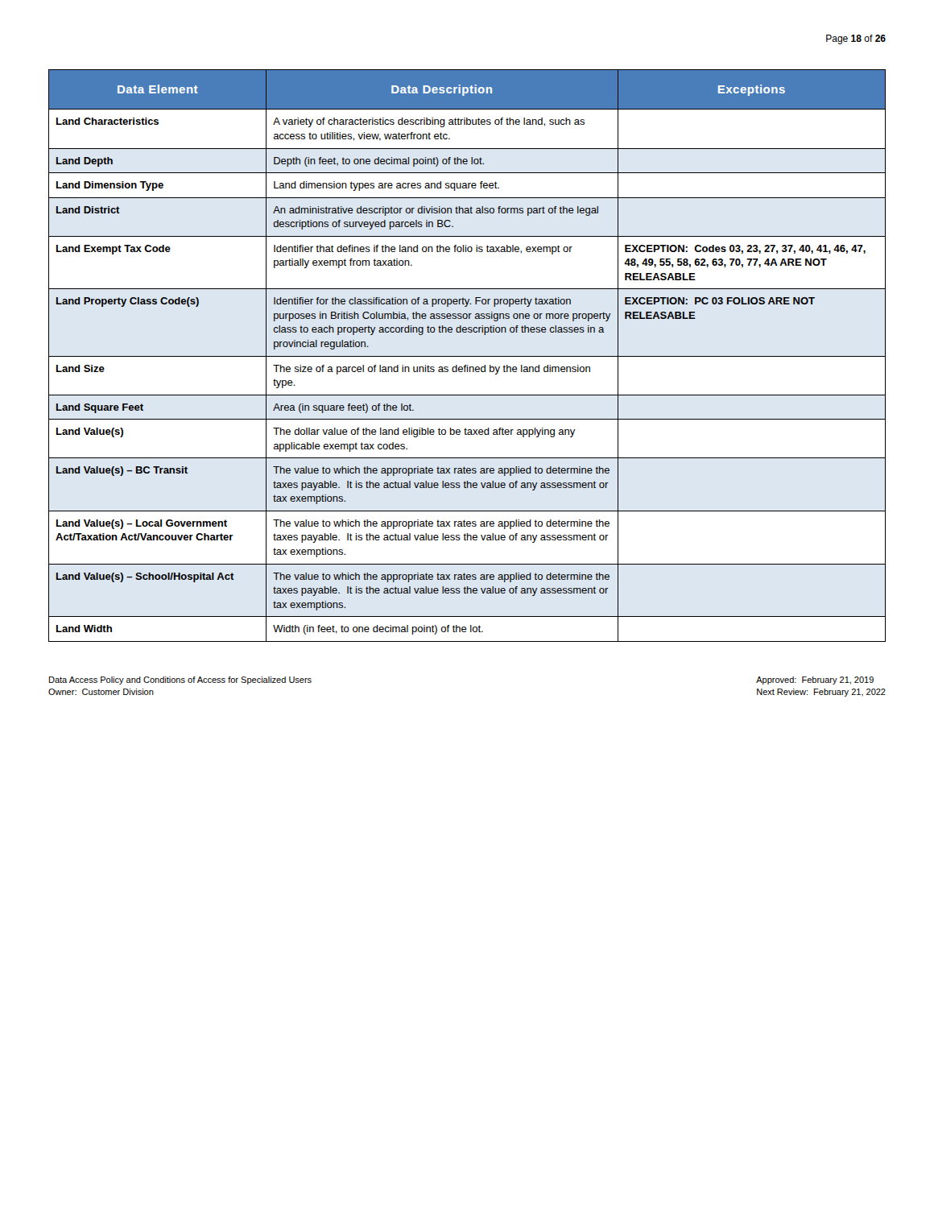Page 18 of 26
| Data Element | Data Description | Exceptions |
| --- | --- | --- |
| Land Characteristics | A variety of characteristics describing attributes of the land, such as access to utilities, view, waterfront etc. | |
| Land Depth | Depth (in feet, to one decimal point) of the lot. | |
| Land Dimension Type | Land dimension types are acres and square feet. | |
| Land District | An administrative descriptor or division that also forms part of the legal descriptions of surveyed parcels in BC. | |
| Land Exempt Tax Code | Identifier that defines if the land on the folio is taxable, exempt or partially exempt from taxation. | EXCEPTION: Codes 03, 23, 27, 37, 40, 41, 46, 47, 48, 49, 55, 58, 62, 63, 70, 77, 4A ARE NOT RELEASABLE |
| Land Property Class Code(s) | Identifier for the classification of a property. For property taxation purposes in British Columbia, the assessor assigns one or more property class to each property according to the description of these classes in a provincial regulation. | EXCEPTION: PC 03 FOLIOS ARE NOT RELEASABLE |
| Land Size | The size of a parcel of land in units as defined by the land dimension type. | |
| Land Square Feet | Area (in square feet) of the lot. | |
| Land Value(s) | The dollar value of the land eligible to be taxed after applying any applicable exempt tax codes. | |
| Land Value(s) – BC Transit | The value to which the appropriate tax rates are applied to determine the taxes payable. It is the actual value less the value of any assessment or tax exemptions. | |
| Land Value(s) – Local Government Act/Taxation Act/Vancouver Charter | The value to which the appropriate tax rates are applied to determine the taxes payable. It is the actual value less the value of any assessment or tax exemptions. | |
| Land Value(s) – School/Hospital Act | The value to which the appropriate tax rates are applied to determine the taxes payable. It is the actual value less the value of any assessment or tax exemptions. | |
| Land Width | Width (in feet, to one decimal point) of the lot. | |
Data Access Policy and Conditions of Access for Specialized Users
Owner: Customer Division
Approved: February 21, 2019
Next Review: February 21, 2022